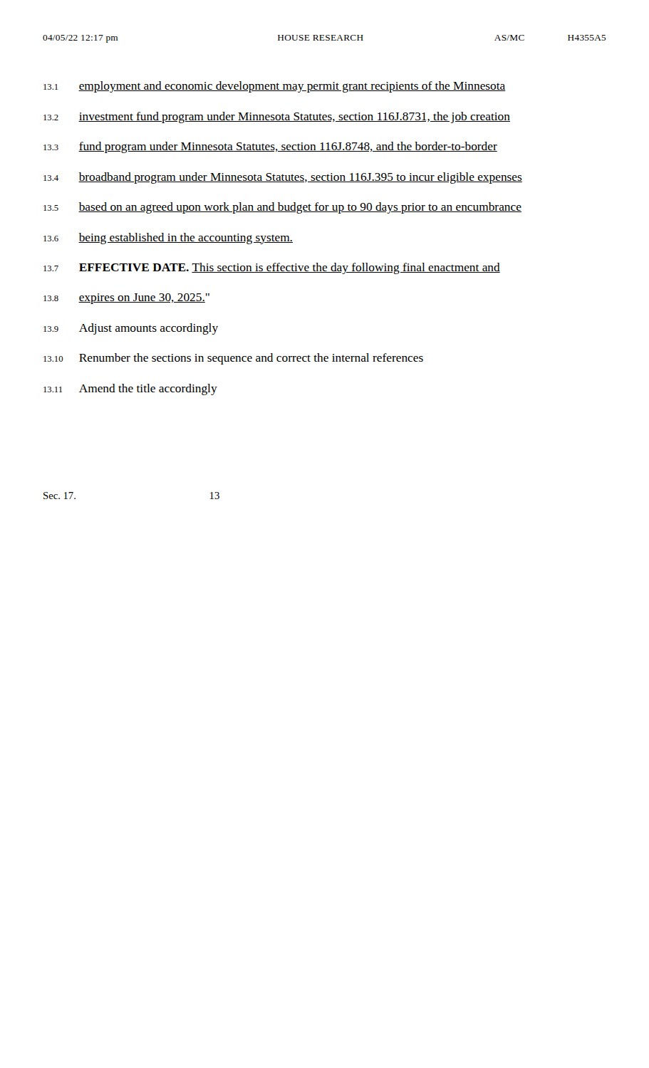04/05/22 12:17 pm HOUSE RESEARCH AS/MC H4355A5
13.1 employment and economic development may permit grant recipients of the Minnesota
13.2 investment fund program under Minnesota Statutes, section 116J.8731, the job creation
13.3 fund program under Minnesota Statutes, section 116J.8748, and the border-to-border
13.4 broadband program under Minnesota Statutes, section 116J.395 to incur eligible expenses
13.5 based on an agreed upon work plan and budget for up to 90 days prior to an encumbrance
13.6 being established in the accounting system.
13.7 EFFECTIVE DATE. This section is effective the day following final enactment and
13.8 expires on June 30, 2025."
13.9 Adjust amounts accordingly
13.10 Renumber the sections in sequence and correct the internal references
13.11 Amend the title accordingly
Sec. 17. 13